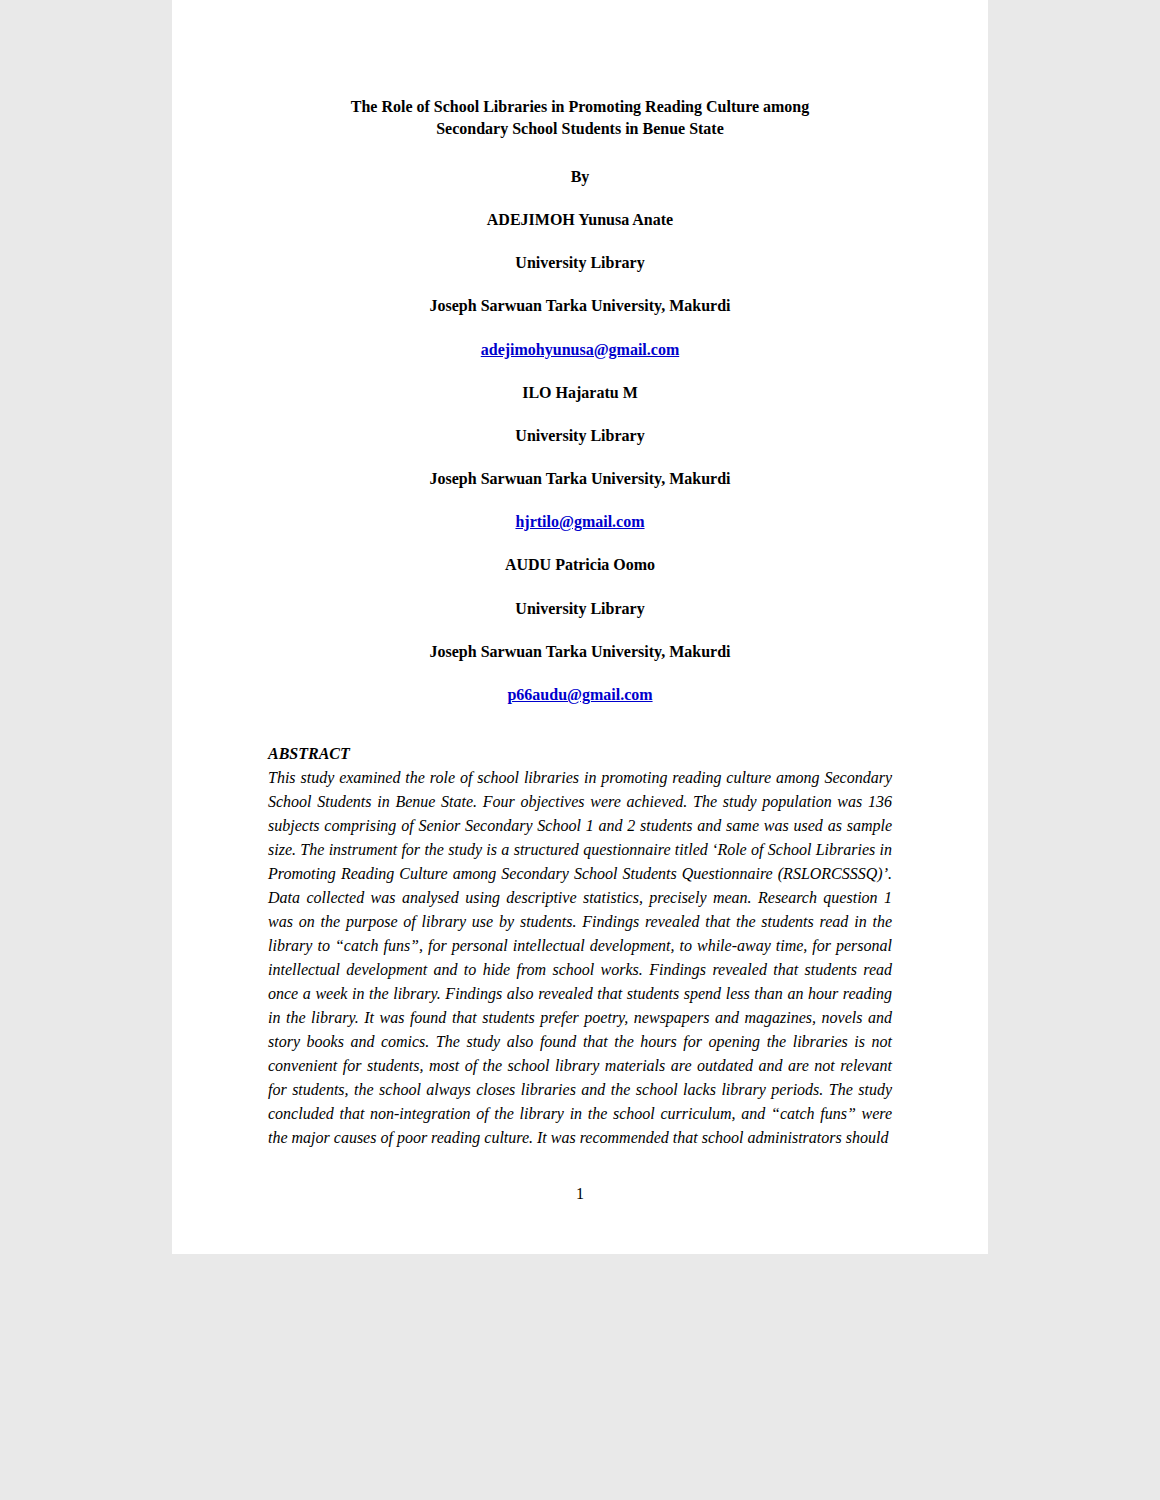The Role of School Libraries in Promoting Reading Culture among
Secondary School Students in Benue State
By
ADEJIMOH Yunusa Anate
University Library
Joseph Sarwuan Tarka University, Makurdi
adejimohyunusa@gmail.com
ILO Hajaratu M
University Library
Joseph Sarwuan Tarka University, Makurdi
hjrtilo@gmail.com
AUDU Patricia Oomo
University Library
Joseph Sarwuan Tarka University, Makurdi
p66audu@gmail.com
ABSTRACT
This study examined the role of school libraries in promoting reading culture among Secondary School Students in Benue State. Four objectives were achieved. The study population was 136 subjects comprising of Senior Secondary School 1 and 2 students and same was used as sample size. The instrument for the study is a structured questionnaire titled ‘Role of School Libraries in Promoting Reading Culture among Secondary School Students Questionnaire (RSLORCSSSQ)’. Data collected was analysed using descriptive statistics, precisely mean. Research question 1 was on the purpose of library use by students. Findings revealed that the students read in the library to “catch funs”, for personal intellectual development, to while-away time, for personal intellectual development and to hide from school works. Findings revealed that students read once a week in the library. Findings also revealed that students spend less than an hour reading in the library. It was found that students prefer poetry, newspapers and magazines, novels and story books and comics. The study also found that the hours for opening the libraries is not convenient for students, most of the school library materials are outdated and are not relevant for students, the school always closes libraries and the school lacks library periods. The study concluded that non-integration of the library in the school curriculum, and “catch funs” were the major causes of poor reading culture. It was recommended that school administrators should
1